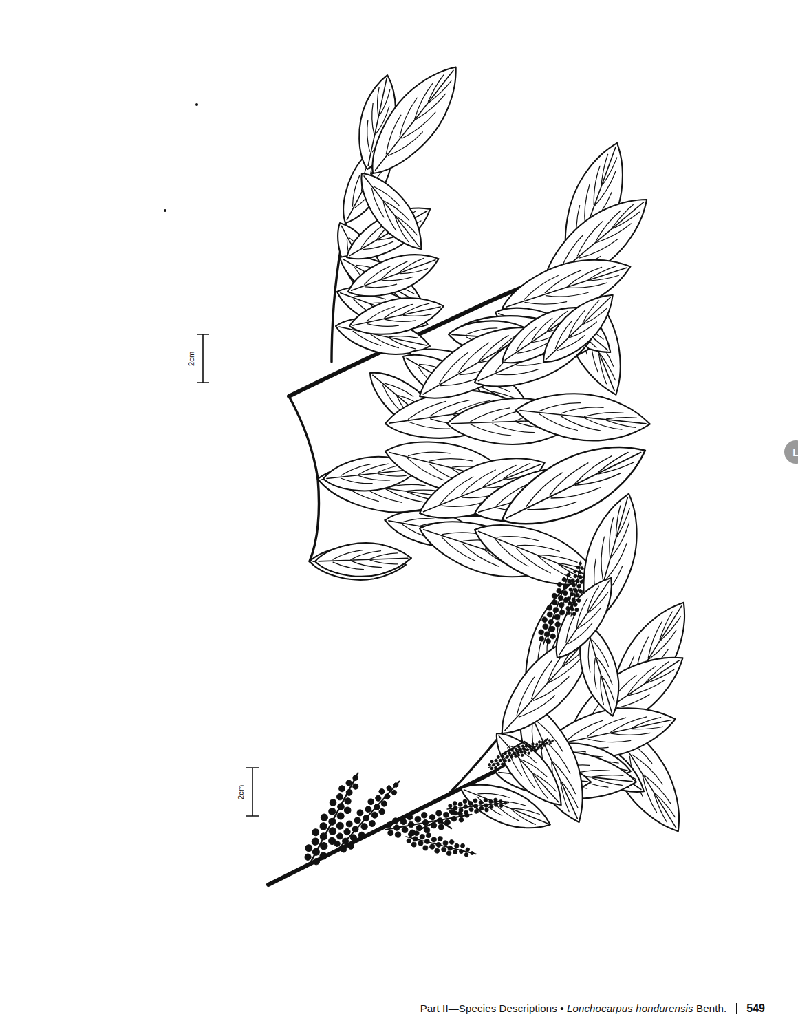L
2cm 2cm
Part II—Species Descriptions • Lonchocarpus hondurensis Benth. 549